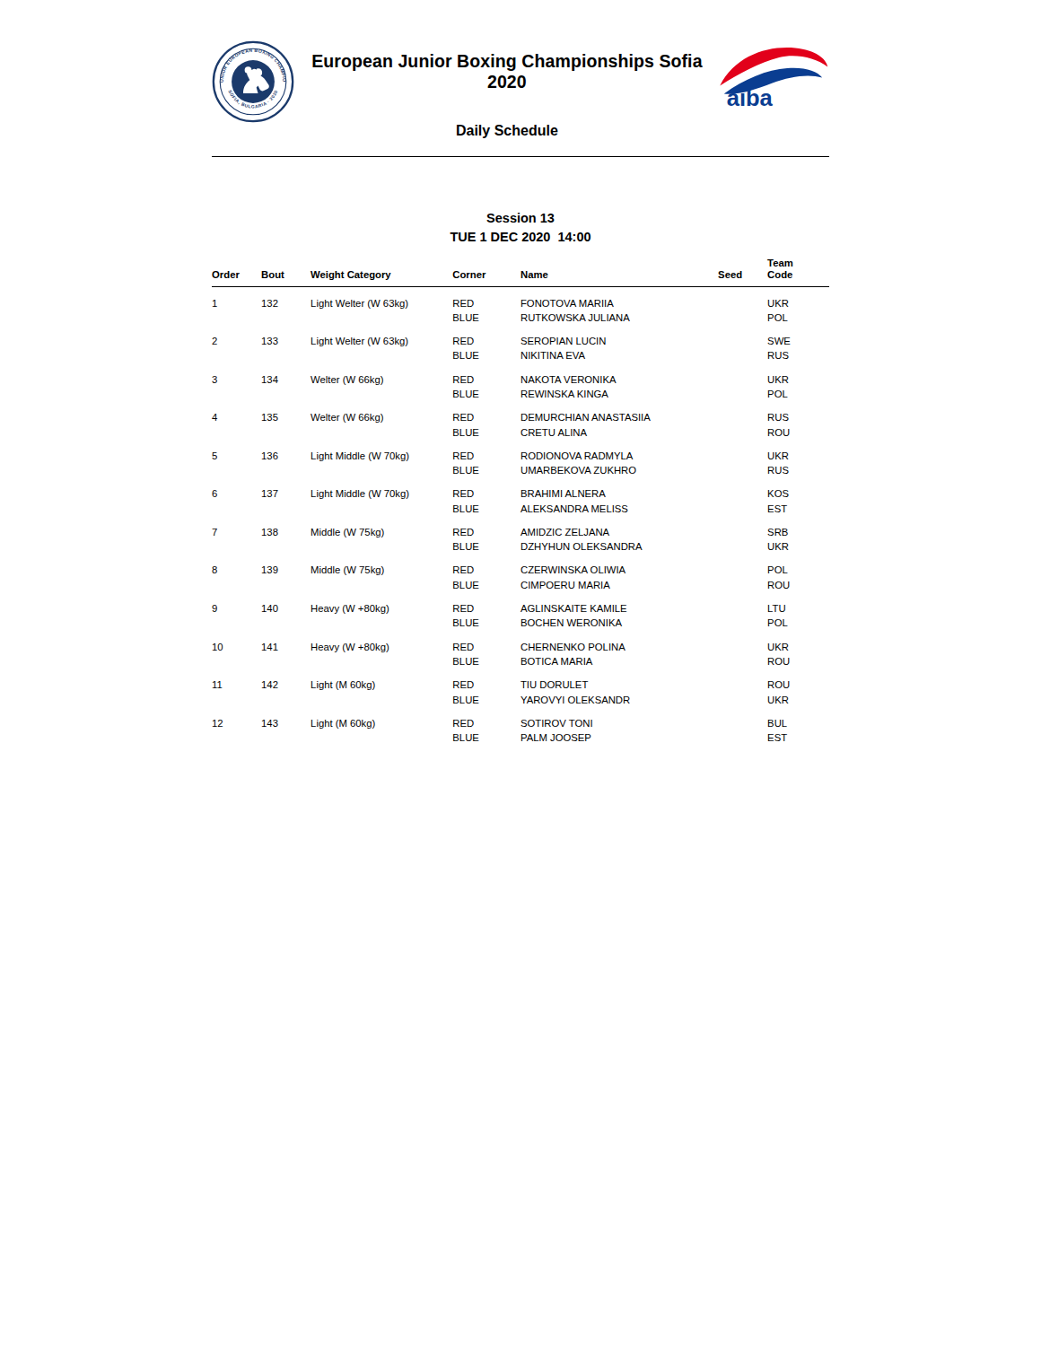EUBC JUNIOR EUROPEAN BOXING CHAMPIONSHIPS SOFIA, BULGARIA · 2020
European Junior Boxing Championships Sofia 2020
Daily Schedule
aiba
Session 13
TUE 1 DEC 2020 14:00
| Order | Bout | Weight Category | Corner | Name | Seed | Team Code |
| --- | --- | --- | --- | --- | --- | --- |
| 1 | 132 | Light Welter (W 63kg) | RED BLUE | FONOTOVA MARIIA RUTKOWSKA JULIANA | | UKR POL |
| 2 | 133 | Light Welter (W 63kg) | RED BLUE | SEROPIAN LUCIN NIKITINA EVA | | SWE RUS |
| 3 | 134 | Welter (W 66kg) | RED BLUE | NAKOTA VERONIKA REWINSKA KINGA | | UKR POL |
| 4 | 135 | Welter (W 66kg) | RED BLUE | DEMURCHIAN ANASTASIIA CRETU ALINA | | RUS ROU |
| 5 | 136 | Light Middle (W 70kg) | RED BLUE | RODIONOVA RADMYLA UMARBEKOVA ZUKHRO | | UKR RUS |
| 6 | 137 | Light Middle (W 70kg) | RED BLUE | BRAHIMI ALNERA ALEKSANDRA MELISS | | KOS EST |
| 7 | 138 | Middle (W 75kg) | RED BLUE | AMIDZIC ZELJANA DZHYHUN OLEKSANDRA | | SRB UKR |
| 8 | 139 | Middle (W 75kg) | RED BLUE | CZERWINSKA OLIWIA CIMPOERU MARIA | | POL ROU |
| 9 | 140 | Heavy (W +80kg) | RED BLUE | AGLINSKAITE KAMILE BOCHEN WERONIKA | | LTU POL |
| 10 | 141 | Heavy (W +80kg) | RED BLUE | CHERNENKO POLINA BOTICA MARIA | | UKR ROU |
| 11 | 142 | Light (M 60kg) | RED BLUE | TIU DORULET YAROVYI OLEKSANDR | | ROU UKR |
| 12 | 143 | Light (M 60kg) | RED BLUE | SOTIROV TONI PALM JOOSEP | | BUL EST |